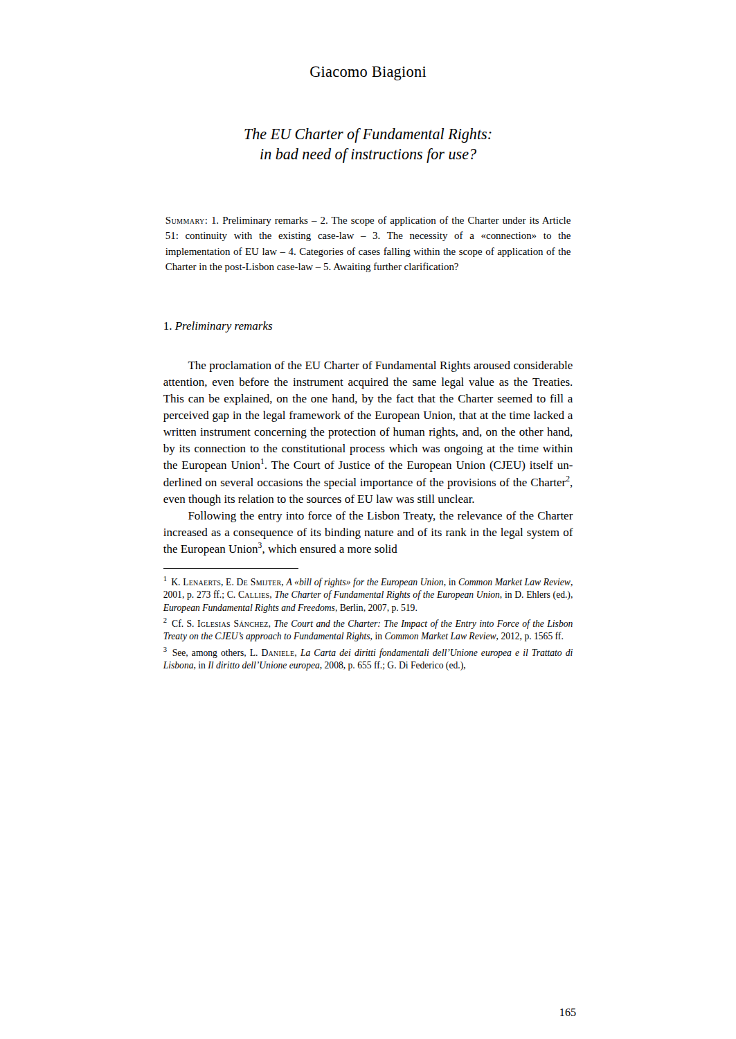Giacomo Biagioni
The EU Charter of Fundamental Rights:
in bad need of instructions for use?
Summary: 1. Preliminary remarks – 2. The scope of application of the Charter under its Article 51: continuity with the existing case-law – 3. The necessity of a «connection» to the implementation of EU law – 4. Categories of cases falling within the scope of application of the Charter in the post-Lisbon case-law – 5. Awaiting further clarification?
1. Preliminary remarks
The proclamation of the EU Charter of Fundamental Rights aroused considerable attention, even before the instrument acquired the same legal value as the Treaties. This can be explained, on the one hand, by the fact that the Charter seemed to fill a perceived gap in the legal framework of the European Union, that at the time lacked a written instrument concerning the protection of human rights, and, on the other hand, by its connection to the constitutional process which was ongoing at the time within the European Union1. The Court of Justice of the European Union (CJEU) itself underlined on several occasions the special importance of the provisions of the Charter2, even though its relation to the sources of EU law was still unclear.
Following the entry into force of the Lisbon Treaty, the relevance of the Charter increased as a consequence of its binding nature and of its rank in the legal system of the European Union3, which ensured a more solid
1 K. Lenaerts, E. De Smijter, A «bill of rights» for the European Union, in Common Market Law Review, 2001, p. 273 ff.; C. Callies, The Charter of Fundamental Rights of the European Union, in D. Ehlers (ed.), European Fundamental Rights and Freedoms, Berlin, 2007, p. 519.
2 Cf. S. Iglesias Sánchez, The Court and the Charter: The Impact of the Entry into Force of the Lisbon Treaty on the CJEU’s approach to Fundamental Rights, in Common Market Law Review, 2012, p. 1565 ff.
3 See, among others, L. Daniele, La Carta dei diritti fondamentali dell’Unione europea e il Trattato di Lisbona, in Il diritto dell’Unione europea, 2008, p. 655 ff.; G. Di Federico (ed.),
165